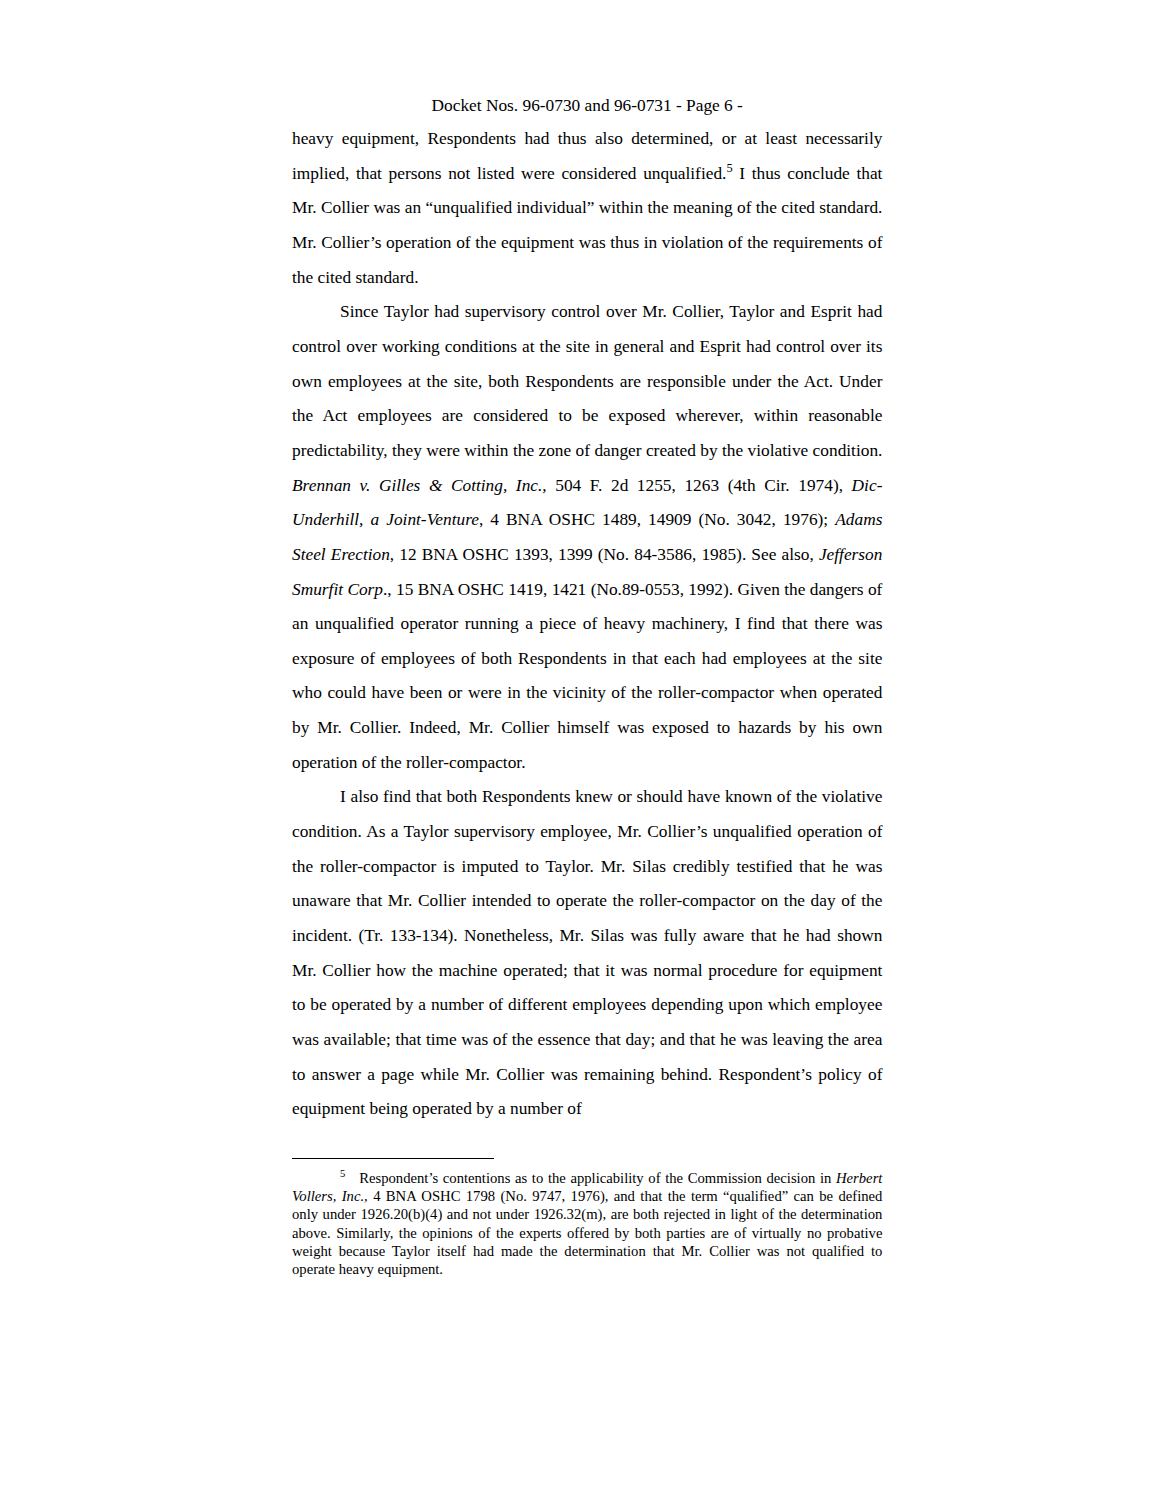Docket Nos. 96-0730 and 96-0731 - Page 6 -
heavy equipment, Respondents had thus also determined, or at least necessarily implied, that persons not listed were considered unqualified.5 I thus conclude that Mr. Collier was an “unqualified individual” within the meaning of the cited standard. Mr. Collier’s operation of the equipment was thus in violation of the requirements of the cited standard.
Since Taylor had supervisory control over Mr. Collier, Taylor and Esprit had control over working conditions at the site in general and Esprit had control over its own employees at the site, both Respondents are responsible under the Act. Under the Act employees are considered to be exposed wherever, within reasonable predictability, they were within the zone of danger created by the violative condition. Brennan v. Gilles & Cotting, Inc., 504 F. 2d 1255, 1263 (4th Cir. 1974), Dic-Underhill, a Joint-Venture, 4 BNA OSHC 1489, 14909 (No. 3042, 1976); Adams Steel Erection, 12 BNA OSHC 1393, 1399 (No. 84-3586, 1985). See also, Jefferson Smurfit Corp., 15 BNA OSHC 1419, 1421 (No.89-0553, 1992). Given the dangers of an unqualified operator running a piece of heavy machinery, I find that there was exposure of employees of both Respondents in that each had employees at the site who could have been or were in the vicinity of the roller-compactor when operated by Mr. Collier. Indeed, Mr. Collier himself was exposed to hazards by his own operation of the roller-compactor.
I also find that both Respondents knew or should have known of the violative condition. As a Taylor supervisory employee, Mr. Collier’s unqualified operation of the roller-compactor is imputed to Taylor. Mr. Silas credibly testified that he was unaware that Mr. Collier intended to operate the roller-compactor on the day of the incident. (Tr. 133-134). Nonetheless, Mr. Silas was fully aware that he had shown Mr. Collier how the machine operated; that it was normal procedure for equipment to be operated by a number of different employees depending upon which employee was available; that time was of the essence that day; and that he was leaving the area to answer a page while Mr. Collier was remaining behind. Respondent’s policy of equipment being operated by a number of
5 Respondent’s contentions as to the applicability of the Commission decision in Herbert Vollers, Inc., 4 BNA OSHC 1798 (No. 9747, 1976), and that the term “qualified” can be defined only under 1926.20(b)(4) and not under 1926.32(m), are both rejected in light of the determination above. Similarly, the opinions of the experts offered by both parties are of virtually no probative weight because Taylor itself had made the determination that Mr. Collier was not qualified to operate heavy equipment.